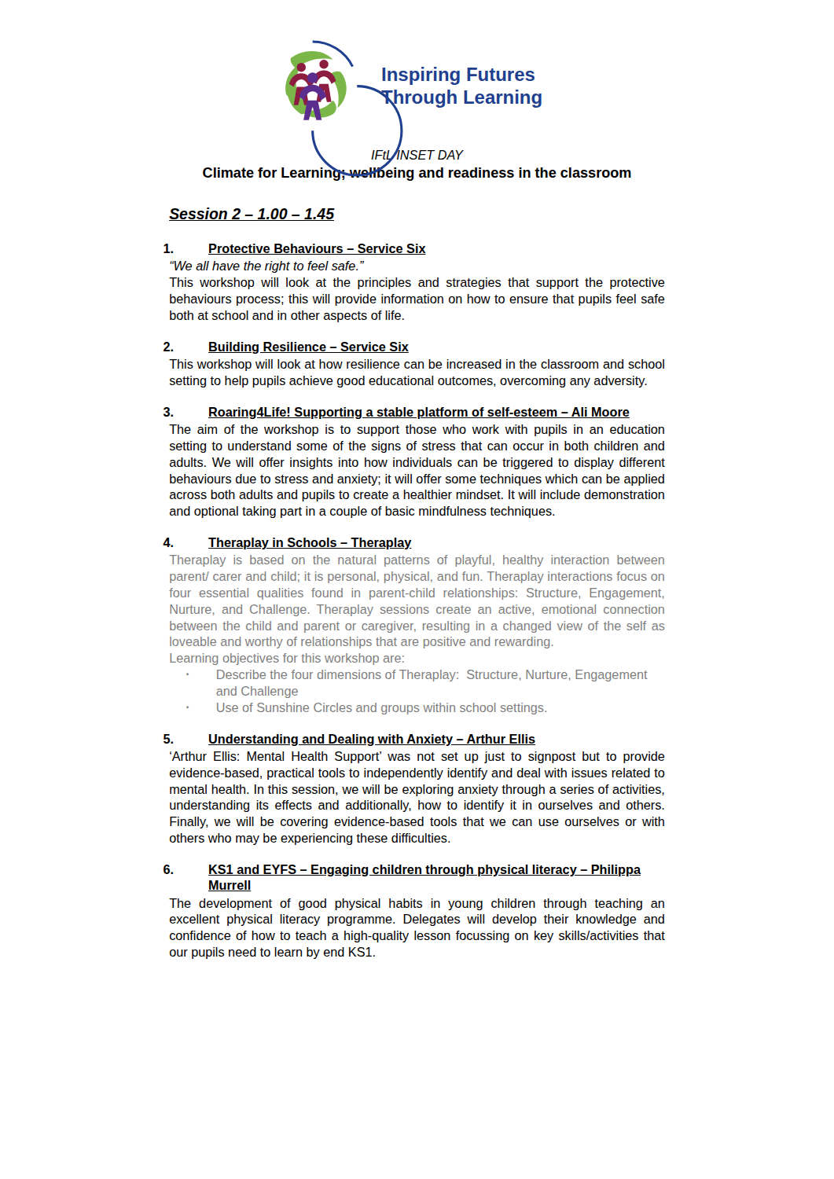Inspiring Futures Through Learning
IFtL INSET DAY
Climate for Learning; wellbeing and readiness in the classroom
Session 2 – 1.00 – 1.45
Protective Behaviours – Service Six
“We all have the right to feel safe.”
This workshop will look at the principles and strategies that support the protective behaviours process; this will provide information on how to ensure that pupils feel safe both at school and in other aspects of life.
Building Resilience – Service Six
This workshop will look at how resilience can be increased in the classroom and school setting to help pupils achieve good educational outcomes, overcoming any adversity.
Roaring4Life! Supporting a stable platform of self-esteem – Ali Moore
The aim of the workshop is to support those who work with pupils in an education setting to understand some of the signs of stress that can occur in both children and adults. We will offer insights into how individuals can be triggered to display different behaviours due to stress and anxiety; it will offer some techniques which can be applied across both adults and pupils to create a healthier mindset. It will include demonstration and optional taking part in a couple of basic mindfulness techniques.
Theraplay in Schools – Theraplay
Theraplay is based on the natural patterns of playful, healthy interaction between parent/ carer and child; it is personal, physical, and fun. Theraplay interactions focus on four essential qualities found in parent-child relationships: Structure, Engagement, Nurture, and Challenge. Theraplay sessions create an active, emotional connection between the child and parent or caregiver, resulting in a changed view of the self as loveable and worthy of relationships that are positive and rewarding.
Learning objectives for this workshop are:
Describe the four dimensions of Theraplay: Structure, Nurture, Engagement and Challenge
Use of Sunshine Circles and groups within school settings.
Understanding and Dealing with Anxiety – Arthur Ellis
‘Arthur Ellis: Mental Health Support’ was not set up just to signpost but to provide evidence-based, practical tools to independently identify and deal with issues related to mental health. In this session, we will be exploring anxiety through a series of activities, understanding its effects and additionally, how to identify it in ourselves and others. Finally, we will be covering evidence-based tools that we can use ourselves or with others who may be experiencing these difficulties.
KS1 and EYFS – Engaging children through physical literacy – Philippa Murrell
The development of good physical habits in young children through teaching an excellent physical literacy programme. Delegates will develop their knowledge and confidence of how to teach a high-quality lesson focussing on key skills/activities that our pupils need to learn by end KS1.